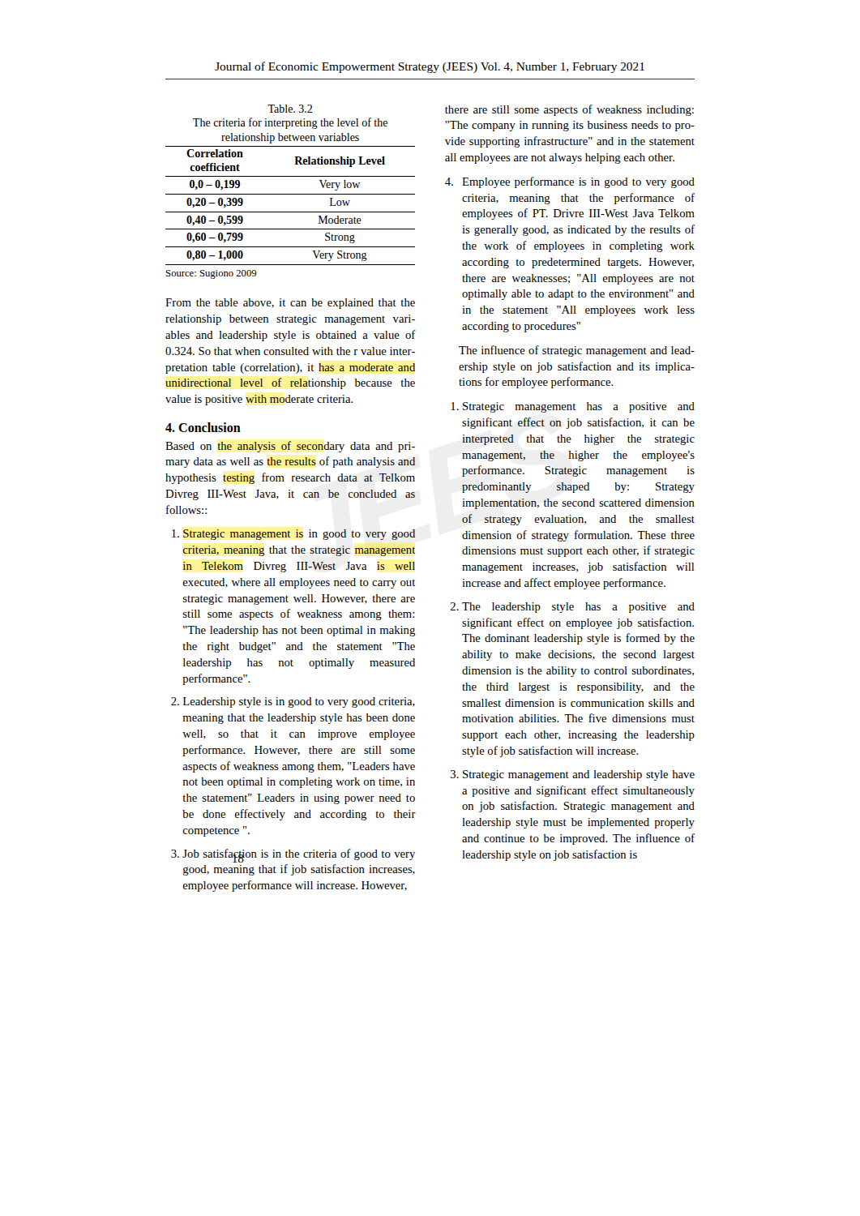JEES
Journal of Economic Empowerment Strategy (JEES) Vol. 4, Number 1, February 2021
Table. 3.2
The criteria for interpreting the level of the
relationship between variables
| Correlation coefficient | Relationship Level |
| --- | --- |
| 0,0 – 0,199 | Very low |
| 0,20 – 0,399 | Low |
| 0,40 – 0,599 | Moderate |
| 0,60 – 0,799 | Strong |
| 0,80 – 1,000 | Very Strong |
Source: Sugiono 2009
From the table above, it can be explained that the relationship between strategic management variables and leadership style is obtained a value of 0.324. So that when consulted with the r value interpretation table (correlation), it has a moderate and unidirectional level of relationship because the value is positive with moderate criteria.
4. Conclusion
Based on the analysis of secondary data and primary data as well as the results of path analysis and hypothesis testing from research data at Telkom Divreg III-West Java, it can be concluded as follows::
Strategic management is in good to very good criteria, meaning that the strategic management in Telekom Divreg III-West Java is well executed, where all employees need to carry out strategic management well. However, there are still some aspects of weakness among them: "The leadership has not been optimal in making the right budget" and the statement "The leadership has not optimally measured performance".
Leadership style is in good to very good criteria, meaning that the leadership style has been done well, so that it can improve employee performance. However, there are still some aspects of weakness among them, "Leaders have not been optimal in completing work on time, in the statement" Leaders in using power need to be done effectively and according to their competence ".
Job satisfaction is in the criteria of good to very good, meaning that if job satisfaction increases, employee performance will increase. However,
there are still some aspects of weakness including: "The company in running its business needs to provide supporting infrastructure" and in the statement all employees are not always helping each other.
4.
Employee performance is in good to very good criteria, meaning that the performance of employees of PT. Drivre III-West Java Telkom is generally good, as indicated by the results of the work of employees in completing work according to predetermined targets. However, there are weaknesses; "All employees are not optimally able to adapt to the environment" and in the statement "All employees work less according to procedures"
The influence of strategic management and leadership style on job satisfaction and its implications for employee performance.
Strategic management has a positive and significant effect on job satisfaction, it can be interpreted that the higher the strategic management, the higher the employee's performance. Strategic management is predominantly shaped by: Strategy implementation, the second scattered dimension of strategy evaluation, and the smallest dimension of strategy formulation. These three dimensions must support each other, if strategic management increases, job satisfaction will increase and affect employee performance.
The leadership style has a positive and significant effect on employee job satisfaction. The dominant leadership style is formed by the ability to make decisions, the second largest dimension is the ability to control subordinates, the third largest is responsibility, and the smallest dimension is communication skills and motivation abilities. The five dimensions must support each other, increasing the leadership style of job satisfaction will increase.
Strategic management and leadership style have a positive and significant effect simultaneously on job satisfaction. Strategic management and leadership style must be implemented properly and continue to be improved. The influence of leadership style on job satisfaction is
18